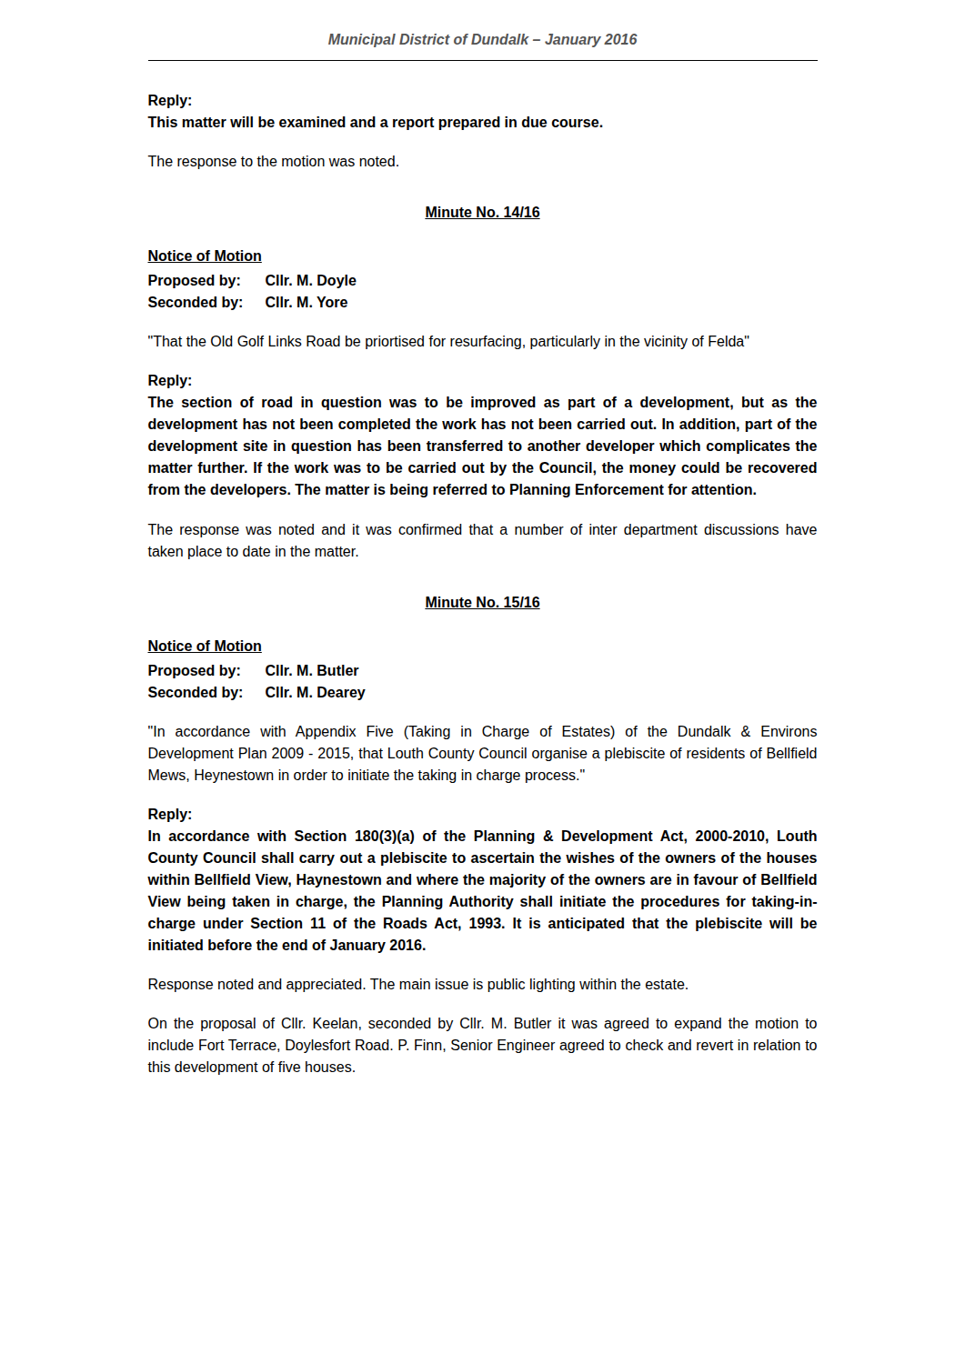Municipal District of Dundalk – January 2016
Reply:
This matter will be examined and a report prepared in due course.
The response to the motion was noted.
Minute No. 14/16
Notice of Motion
| Proposed by: | Cllr. M. Doyle |
| Seconded by: | Cllr. M. Yore |
"That the Old Golf Links Road be priortised for resurfacing, particularly in the vicinity of Felda"
Reply:
The section of road in question was to be improved as part of a development, but as the development has not been completed the work has not been carried out. In addition, part of the development site in question has been transferred to another developer which complicates the matter further. If the work was to be carried out by the Council, the money could be recovered from the developers. The matter is being referred to Planning Enforcement for attention.
The response was noted and it was confirmed that a number of inter department discussions have taken place to date in the matter.
Minute No. 15/16
Notice of Motion
| Proposed by: | Cllr. M. Butler |
| Seconded by: | Cllr. M. Dearey |
"In accordance with Appendix Five (Taking in Charge of Estates) of the Dundalk & Environs Development Plan 2009 - 2015, that Louth County Council organise a plebiscite of residents of Bellfield Mews, Heynestown in order to initiate the taking in charge process."
Reply:
In accordance with Section 180(3)(a) of the Planning & Development Act, 2000-2010, Louth County Council shall carry out a plebiscite to ascertain the wishes of the owners of the houses within Bellfield View, Haynestown and where the majority of the owners are in favour of Bellfield View being taken in charge, the Planning Authority shall initiate the procedures for taking-in-charge under Section 11 of the Roads Act, 1993. It is anticipated that the plebiscite will be initiated before the end of January 2016.
Response noted and appreciated. The main issue is public lighting within the estate.
On the proposal of Cllr. Keelan, seconded by Cllr. M. Butler it was agreed to expand the motion to include Fort Terrace, Doylesfort Road. P. Finn, Senior Engineer agreed to check and revert in relation to this development of five houses.